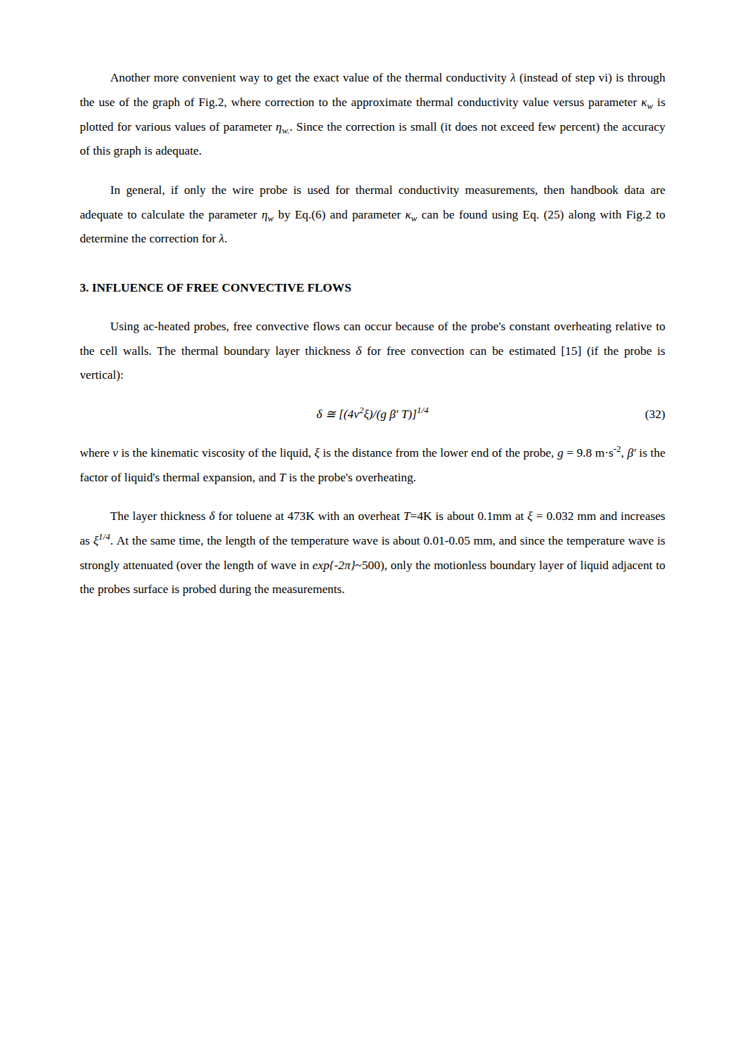Another more convenient way to get the exact value of the thermal conductivity λ (instead of step vi) is through the use of the graph of Fig.2, where correction to the approximate thermal conductivity value versus parameter κw is plotted for various values of parameter ηw.. Since the correction is small (it does not exceed few percent) the accuracy of this graph is adequate.
In general, if only the wire probe is used for thermal conductivity measurements, then handbook data are adequate to calculate the parameter ηw by Eq.(6) and parameter κw can be found using Eq. (25) along with Fig.2 to determine the correction for λ.
3. INFLUENCE OF FREE CONVECTIVE FLOWS
Using ac-heated probes, free convective flows can occur because of the probe's constant overheating relative to the cell walls. The thermal boundary layer thickness δ for free convection can be estimated [15] (if the probe is vertical):
δ ≅ [(4ν2ξ)/(g β′ T)]1/4(32)
where ν is the kinematic viscosity of the liquid, ξ is the distance from the lower end of the probe, g = 9.8 m·s-2, β′ is the factor of liquid's thermal expansion, and T is the probe's overheating.
The layer thickness δ for toluene at 473K with an overheat T=4K is about 0.1mm at ξ = 0.032 mm and increases as ξ1/4. At the same time, the length of the temperature wave is about 0.01-0.05 mm, and since the temperature wave is strongly attenuated (over the length of wave in exp{-2π}~500), only the motionless boundary layer of liquid adjacent to the probes surface is probed during the measurements.